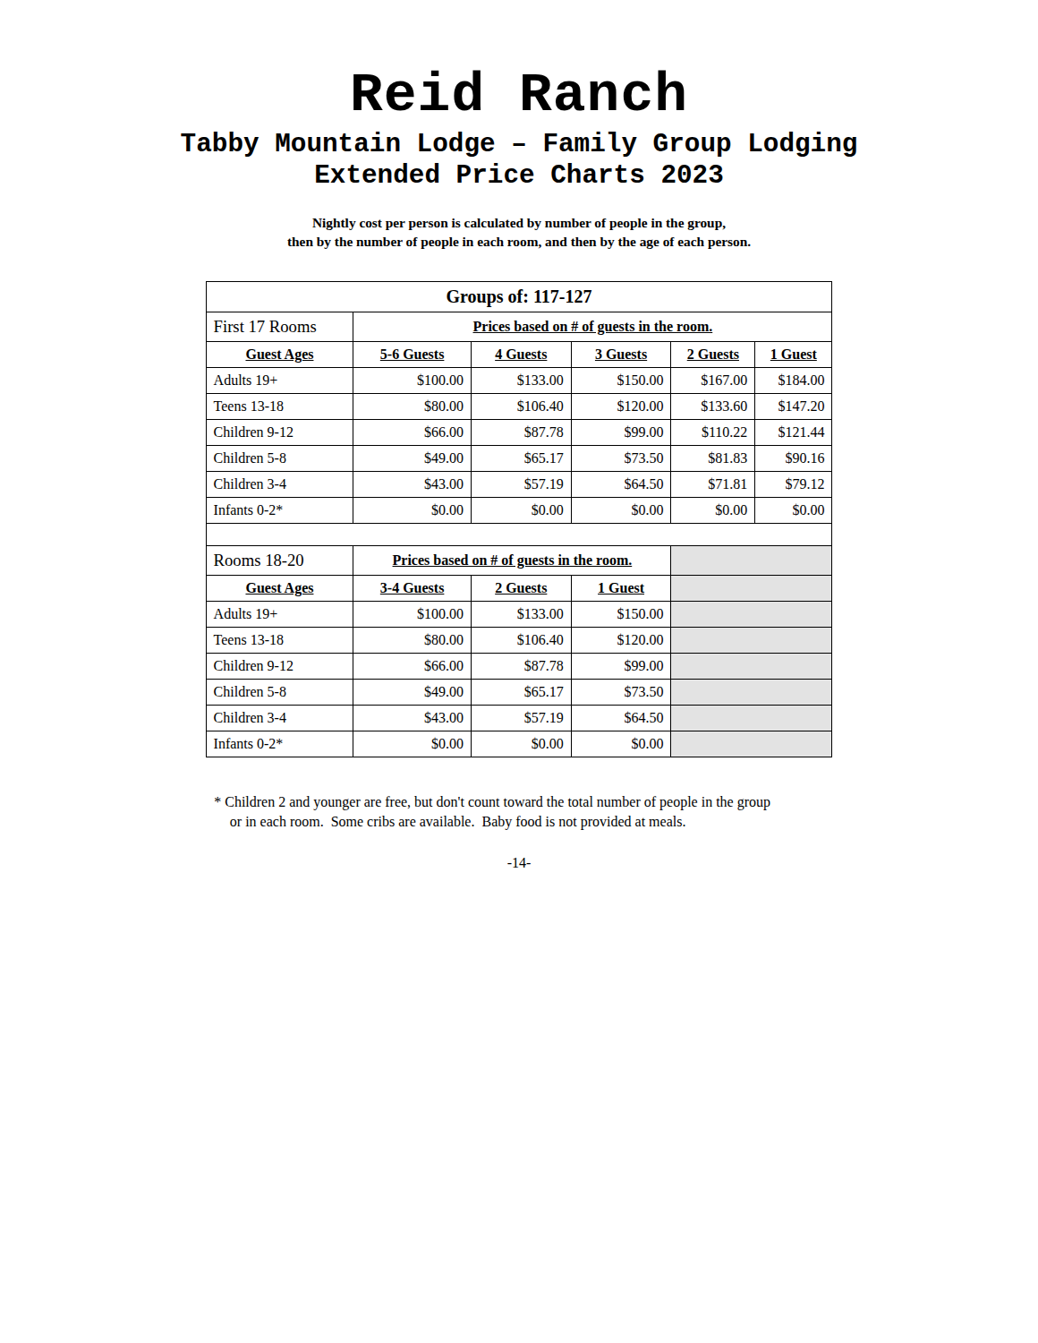Reid Ranch
Tabby Mountain Lodge – Family Group Lodging
Extended Price Charts 2023
Nightly cost per person is calculated by number of people in the group,
then by the number of people in each room, and then by the age of each person.
| Groups of: 117-127 |
| First 17 Rooms | Prices based on # of guests in the room. |
| Guest Ages | 5-6 Guests | 4 Guests | 3 Guests | 2 Guests | 1 Guest |
| Adults 19+ | $100.00 | $133.00 | $150.00 | $167.00 | $184.00 |
| Teens 13-18 | $80.00 | $106.40 | $120.00 | $133.60 | $147.20 |
| Children 9-12 | $66.00 | $87.78 | $99.00 | $110.22 | $121.44 |
| Children 5-8 | $49.00 | $65.17 | $73.50 | $81.83 | $90.16 |
| Children 3-4 | $43.00 | $57.19 | $64.50 | $71.81 | $79.12 |
| Infants 0-2* | $0.00 | $0.00 | $0.00 | $0.00 | $0.00 |
| Rooms 18-20 | Prices based on # of guests in the room. | |
| Guest Ages | 3-4 Guests | 2 Guests | 1 Guest | |
| Adults 19+ | $100.00 | $133.00 | $150.00 | |
| Teens 13-18 | $80.00 | $106.40 | $120.00 | |
| Children 9-12 | $66.00 | $87.78 | $99.00 | |
| Children 5-8 | $49.00 | $65.17 | $73.50 | |
| Children 3-4 | $43.00 | $57.19 | $64.50 | |
| Infants 0-2* | $0.00 | $0.00 | $0.00 | |
* Children 2 and younger are free, but don't count toward the total number of people in the group or in each room. Some cribs are available. Baby food is not provided at meals.
-14-